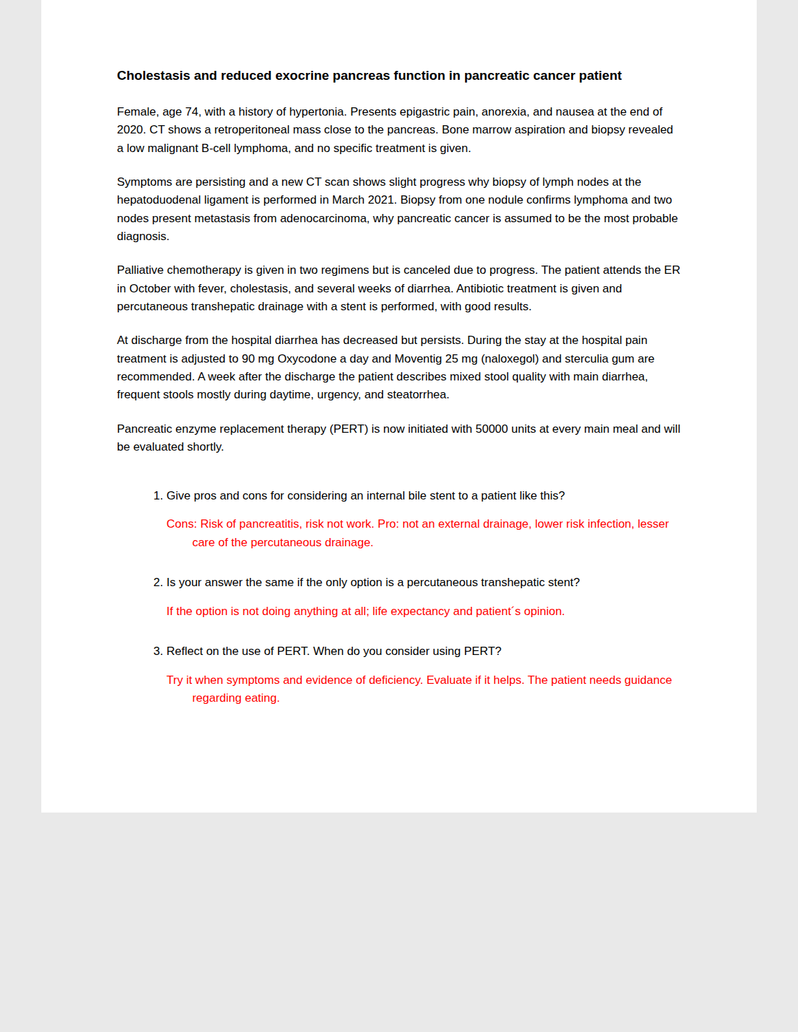Cholestasis and reduced exocrine pancreas function in pancreatic cancer patient
Female, age 74, with a history of hypertonia. Presents epigastric pain, anorexia, and nausea at the end of 2020. CT shows a retroperitoneal mass close to the pancreas. Bone marrow aspiration and biopsy revealed a low malignant B-cell lymphoma, and no specific treatment is given.
Symptoms are persisting and a new CT scan shows slight progress why biopsy of lymph nodes at the hepatoduodenal ligament is performed in March 2021. Biopsy from one nodule confirms lymphoma and two nodes present metastasis from adenocarcinoma, why pancreatic cancer is assumed to be the most probable diagnosis.
Palliative chemotherapy is given in two regimens but is canceled due to progress. The patient attends the ER in October with fever, cholestasis, and several weeks of diarrhea. Antibiotic treatment is given and percutaneous transhepatic drainage with a stent is performed, with good results.
At discharge from the hospital diarrhea has decreased but persists. During the stay at the hospital pain treatment is adjusted to 90 mg Oxycodone a day and Moventig 25 mg (naloxegol) and sterculia gum are recommended. A week after the discharge the patient describes mixed stool quality with main diarrhea, frequent stools mostly during daytime, urgency, and steatorrhea.
Pancreatic enzyme replacement therapy (PERT) is now initiated with 50000 units at every main meal and will be evaluated shortly.
Give pros and cons for considering an internal bile stent to a patient like this?
Cons: Risk of pancreatitis, risk not work. Pro: not an external drainage, lower risk infection, lesser care of the percutaneous drainage.
Is your answer the same if the only option is a percutaneous transhepatic stent?
If the option is not doing anything at all; life expectancy and patient´s opinion.
Reflect on the use of PERT. When do you consider using PERT?
Try it when symptoms and evidence of deficiency. Evaluate if it helps. The patient needs guidance regarding eating.